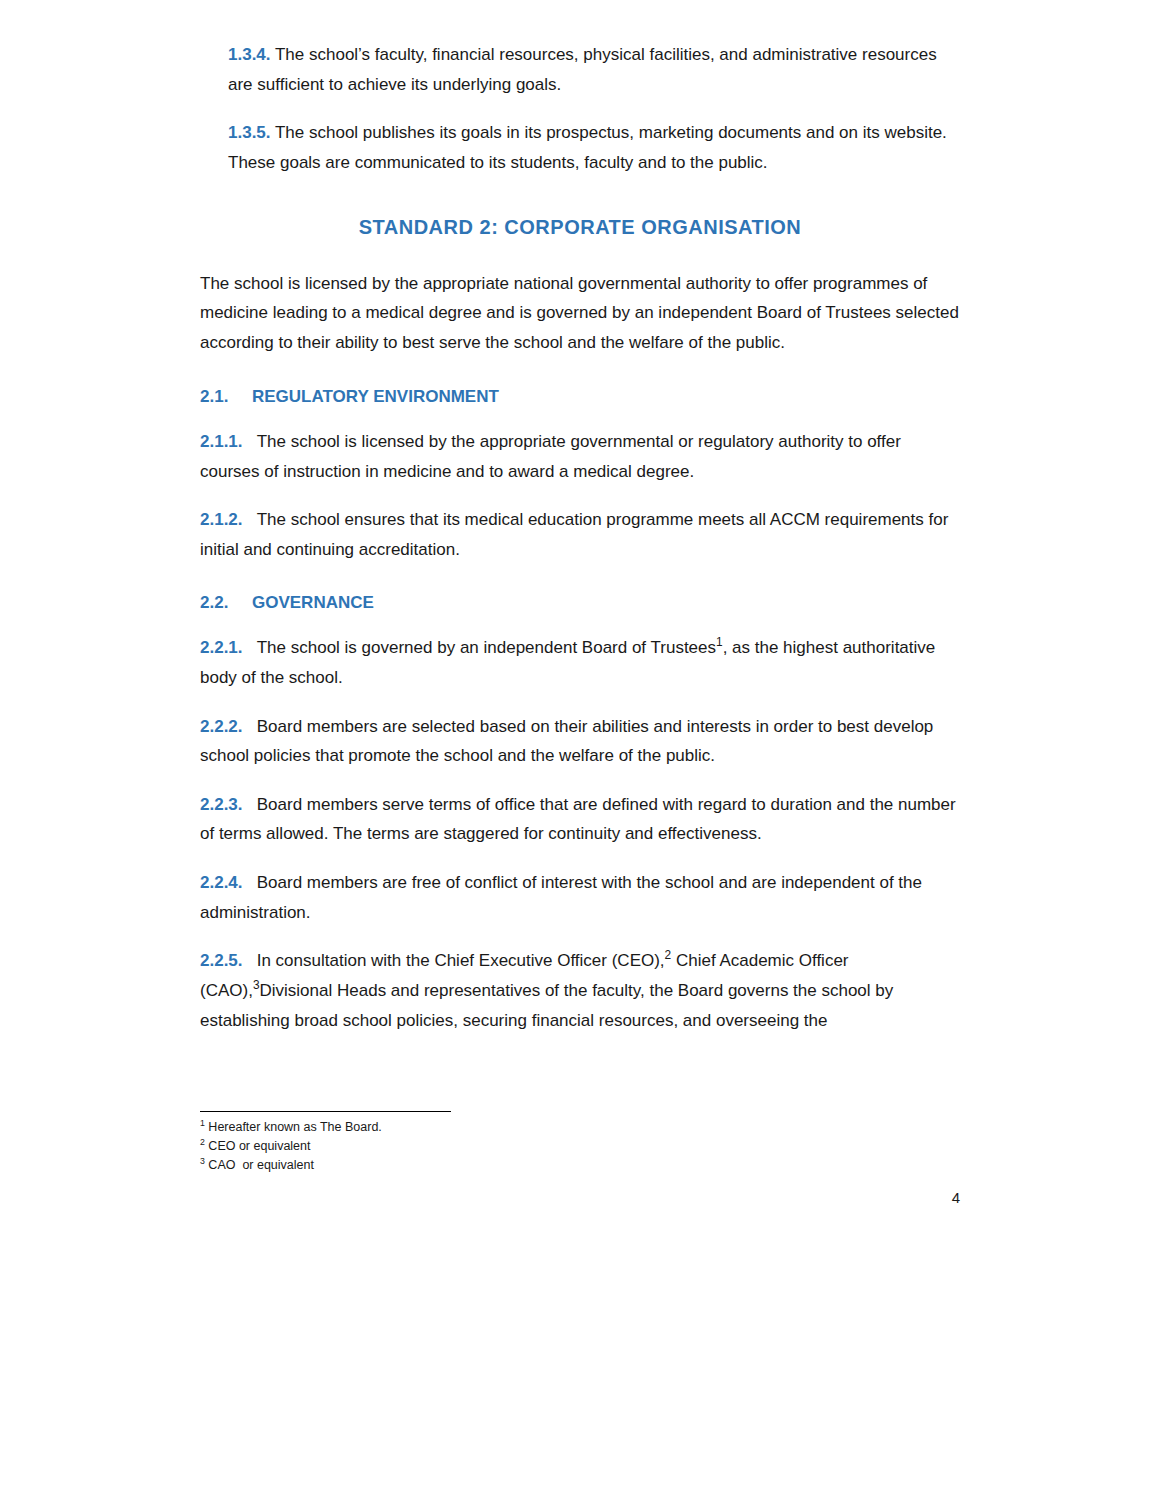1.3.4. The school’s faculty, financial resources, physical facilities, and administrative resources are sufficient to achieve its underlying goals.
1.3.5. The school publishes its goals in its prospectus, marketing documents and on its website. These goals are communicated to its students, faculty and to the public.
STANDARD 2: CORPORATE ORGANISATION
The school is licensed by the appropriate national governmental authority to offer programmes of medicine leading to a medical degree and is governed by an independent Board of Trustees selected according to their ability to best serve the school and the welfare of the public.
2.1. REGULATORY ENVIRONMENT
2.1.1. The school is licensed by the appropriate governmental or regulatory authority to offer courses of instruction in medicine and to award a medical degree.
2.1.2. The school ensures that its medical education programme meets all ACCM requirements for initial and continuing accreditation.
2.2. GOVERNANCE
2.2.1. The school is governed by an independent Board of Trustees1, as the highest authoritative body of the school.
2.2.2. Board members are selected based on their abilities and interests in order to best develop school policies that promote the school and the welfare of the public.
2.2.3. Board members serve terms of office that are defined with regard to duration and the number of terms allowed. The terms are staggered for continuity and effectiveness.
2.2.4. Board members are free of conflict of interest with the school and are independent of the administration.
2.2.5. In consultation with the Chief Executive Officer (CEO),2 Chief Academic Officer (CAO),3Divisional Heads and representatives of the faculty, the Board governs the school by establishing broad school policies, securing financial resources, and overseeing the
1 Hereafter known as The Board.
2 CEO or equivalent
3 CAO or equivalent
4